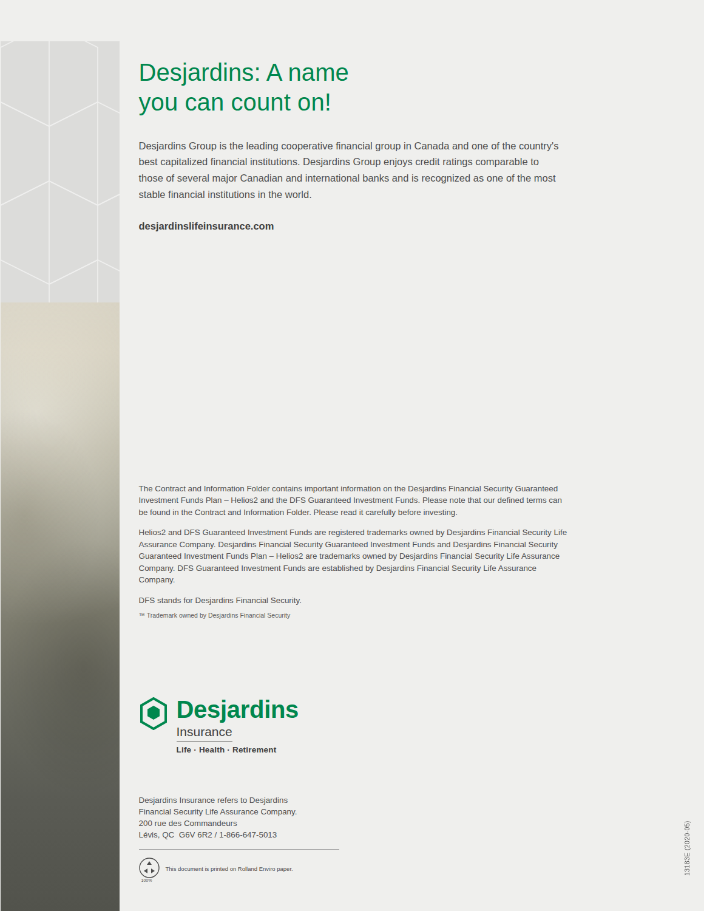Desjardins: A name
you can count on!
Desjardins Group is the leading cooperative financial group in Canada and one of the country's best capitalized financial institutions. Desjardins Group enjoys credit ratings comparable to those of several major Canadian and international banks and is recognized as one of the most stable financial institutions in the world.
desjardinslifeinsurance.com
The Contract and Information Folder contains important information on the Desjardins Financial Security Guaranteed Investment Funds Plan – Helios2 and the DFS Guaranteed Investment Funds. Please note that our defined terms can be found in the Contract and Information Folder. Please read it carefully before investing.
Helios2 and DFS Guaranteed Investment Funds are registered trademarks owned by Desjardins Financial Security Life Assurance Company. Desjardins Financial Security Guaranteed Investment Funds and Desjardins Financial Security Guaranteed Investment Funds Plan – Helios2 are trademarks owned by Desjardins Financial Security Life Assurance Company. DFS Guaranteed Investment Funds are established by Desjardins Financial Security Life Assurance Company.
DFS stands for Desjardins Financial Security.
™ Trademark owned by Desjardins Financial Security
Desjardins
Insurance
Life · Health · Retirement
Desjardins Insurance refers to Desjardins
Financial Security Life Assurance Company.
200 rue des Commandeurs
Lévis, QC G6V 6R2 / 1-866-647-5013
100%
This document is printed on Rolland Enviro paper.
13183E (2020-05)